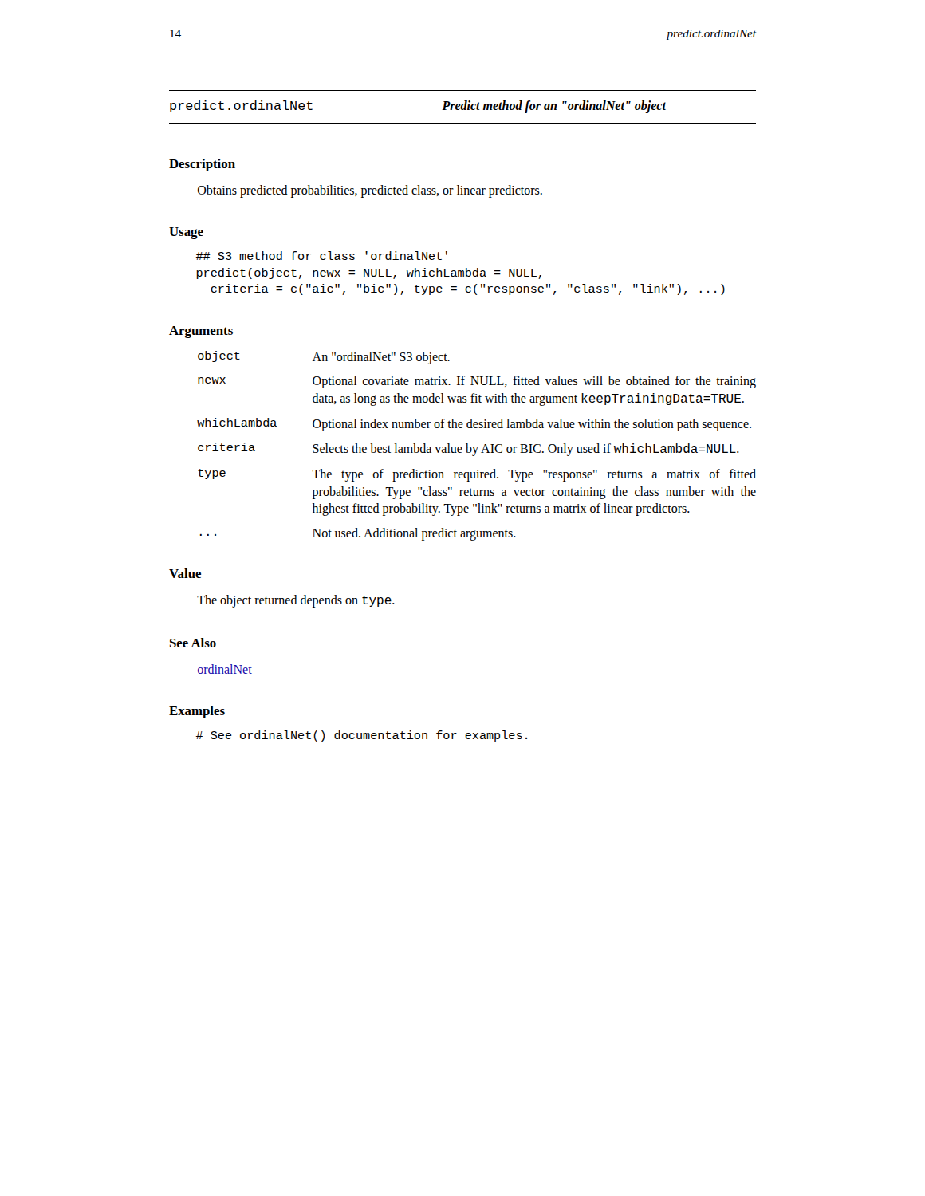14 predict.ordinalNet
predict.ordinalNet Predict method for an "ordinalNet" object
Description
Obtains predicted probabilities, predicted class, or linear predictors.
Usage
## S3 method for class 'ordinalNet'
predict(object, newx = NULL, whichLambda = NULL,
  criteria = c("aic", "bic"), type = c("response", "class", "link"), ...)
Arguments
object
An "ordinalNet" S3 object.
newx
Optional covariate matrix. If NULL, fitted values will be obtained for the training data, as long as the model was fit with the argument keepTrainingData=TRUE.
whichLambda
Optional index number of the desired lambda value within the solution path sequence.
criteria
Selects the best lambda value by AIC or BIC. Only used if whichLambda=NULL.
type
The type of prediction required. Type "response" returns a matrix of fitted probabilities. Type "class" returns a vector containing the class number with the highest fitted probability. Type "link" returns a matrix of linear predictors.
...
Not used. Additional predict arguments.
Value
The object returned depends on type.
See Also
ordinalNet
Examples
# See ordinalNet() documentation for examples.